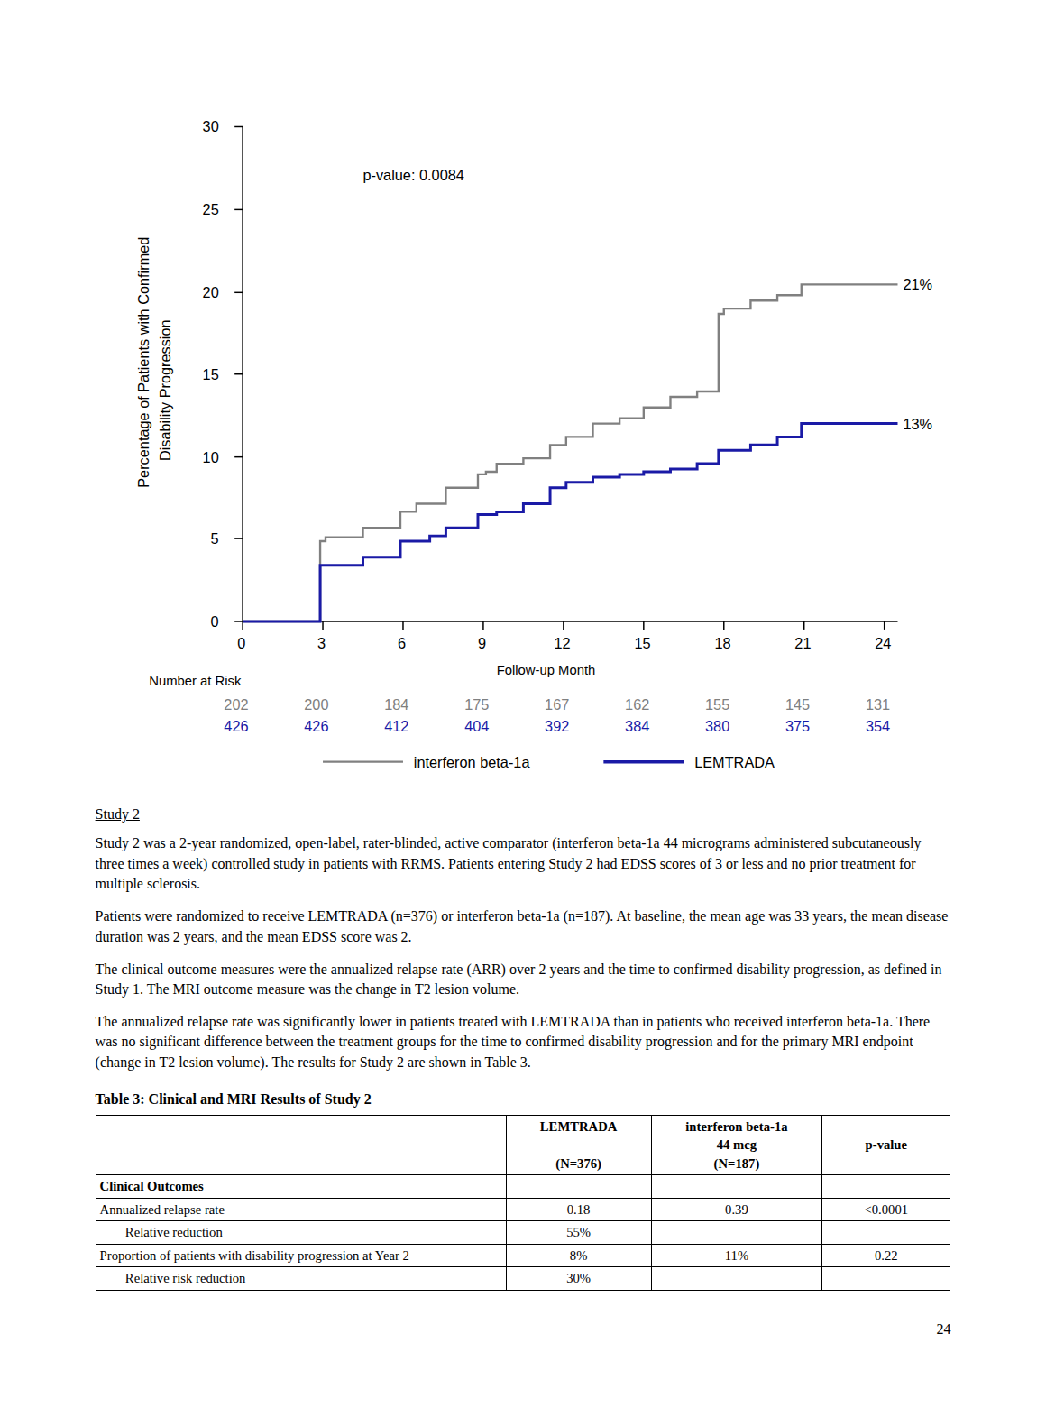0 5 10 15 20 25 30 Percentage of Patients with Confirmed Disability Progression 0 3 6 9 12 15 18 21 24 p-value: 0.0084 21% 13% Number at Risk Follow-up Month 202 200 184 175 167 162 155 145 131 426 426 412 404 392 384 380 375 354 interferon beta-1a LEMTRADA
Study 2
Study 2 was a 2-year randomized, open-label, rater-blinded, active comparator (interferon beta-1a 44 micrograms administered subcutaneously three times a week) controlled study in patients with RRMS. Patients entering Study 2 had EDSS scores of 3 or less and no prior treatment for multiple sclerosis.
Patients were randomized to receive LEMTRADA (n=376) or interferon beta-1a (n=187). At baseline, the mean age was 33 years, the mean disease duration was 2 years, and the mean EDSS score was 2.
The clinical outcome measures were the annualized relapse rate (ARR) over 2 years and the time to confirmed disability progression, as defined in Study 1. The MRI outcome measure was the change in T2 lesion volume.
The annualized relapse rate was significantly lower in patients treated with LEMTRADA than in patients who received interferon beta-1a. There was no significant difference between the treatment groups for the time to confirmed disability progression and for the primary MRI endpoint (change in T2 lesion volume). The results for Study 2 are shown in Table 3.
Table 3: Clinical and MRI Results of Study 2
| | LEMTRADA (N=376) | interferon beta-1a 44 mcg (N=187) | p-value |
| --- | --- | --- | --- |
| Clinical Outcomes | | | |
| Annualized relapse rate | 0.18 | 0.39 | <0.0001 |
| Relative reduction | 55% | | |
| Proportion of patients with disability progression at Year 2 | 8% | 11% | 0.22 |
| Relative risk reduction | 30% | | |
24